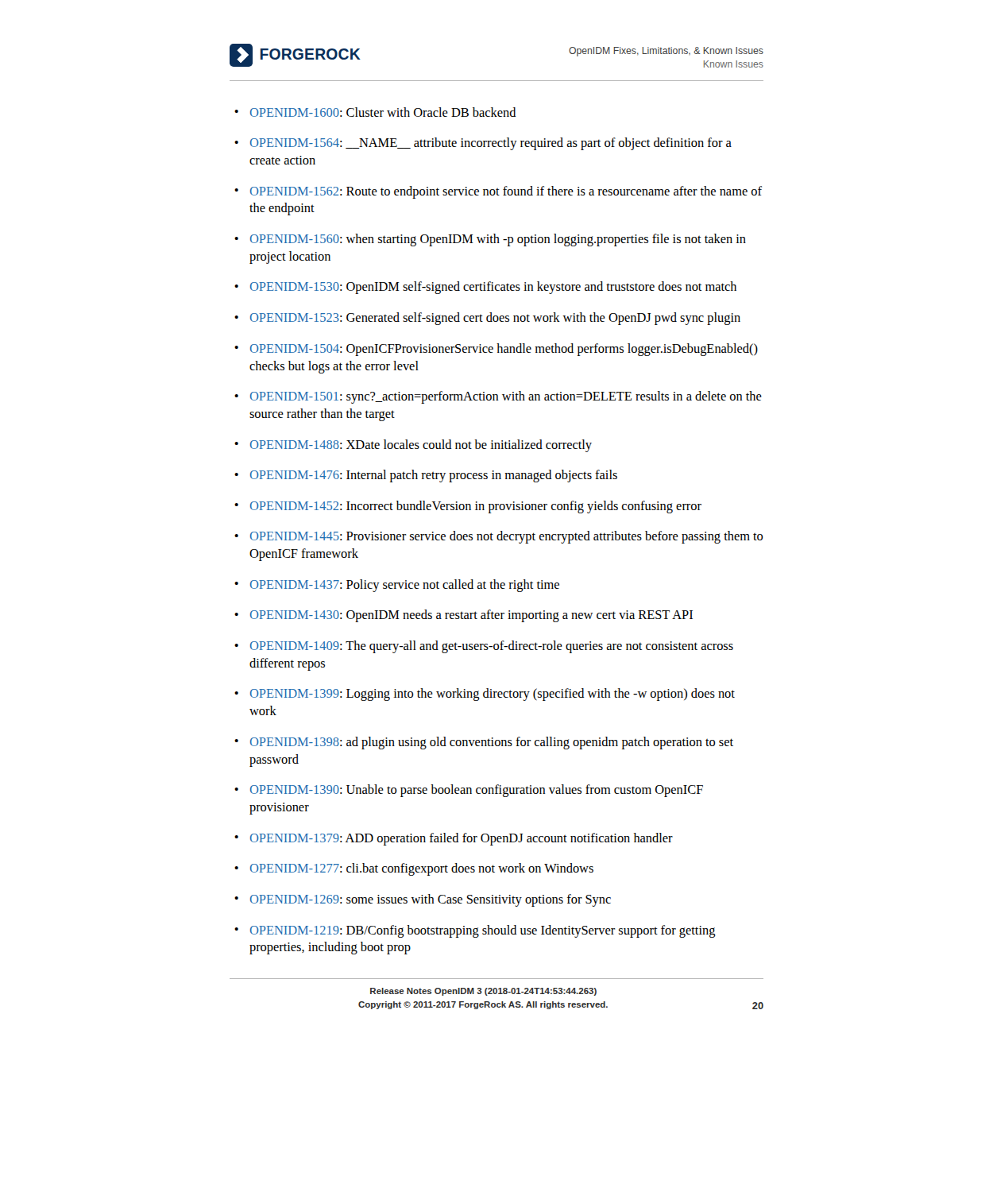FORGEROCK
OpenIDM Fixes, Limitations, & Known Issues
Known Issues
OPENIDM-1600: Cluster with Oracle DB backend
OPENIDM-1564: __NAME__ attribute incorrectly required as part of object definition for a create action
OPENIDM-1562: Route to endpoint service not found if there is a resourcename after the name of the endpoint
OPENIDM-1560: when starting OpenIDM with -p option logging.properties file is not taken in project location
OPENIDM-1530: OpenIDM self-signed certificates in keystore and truststore does not match
OPENIDM-1523: Generated self-signed cert does not work with the OpenDJ pwd sync plugin
OPENIDM-1504: OpenICFProvisionerService handle method performs logger.isDebugEnabled() checks but logs at the error level
OPENIDM-1501: sync?_action=performAction with an action=DELETE results in a delete on the source rather than the target
OPENIDM-1488: XDate locales could not be initialized correctly
OPENIDM-1476: Internal patch retry process in managed objects fails
OPENIDM-1452: Incorrect bundleVersion in provisioner config yields confusing error
OPENIDM-1445: Provisioner service does not decrypt encrypted attributes before passing them to OpenICF framework
OPENIDM-1437: Policy service not called at the right time
OPENIDM-1430: OpenIDM needs a restart after importing a new cert via REST API
OPENIDM-1409: The query-all and get-users-of-direct-role queries are not consistent across different repos
OPENIDM-1399: Logging into the working directory (specified with the -w option) does not work
OPENIDM-1398: ad plugin using old conventions for calling openidm patch operation to set password
OPENIDM-1390: Unable to parse boolean configuration values from custom OpenICF provisioner
OPENIDM-1379: ADD operation failed for OpenDJ account notification handler
OPENIDM-1277: cli.bat configexport does not work on Windows
OPENIDM-1269: some issues with Case Sensitivity options for Sync
OPENIDM-1219: DB/Config bootstrapping should use IdentityServer support for getting properties, including boot prop
Release Notes OpenIDM 3 (2018-01-24T14:53:44.263)
Copyright © 2011-2017 ForgeRock AS. All rights reserved.
20